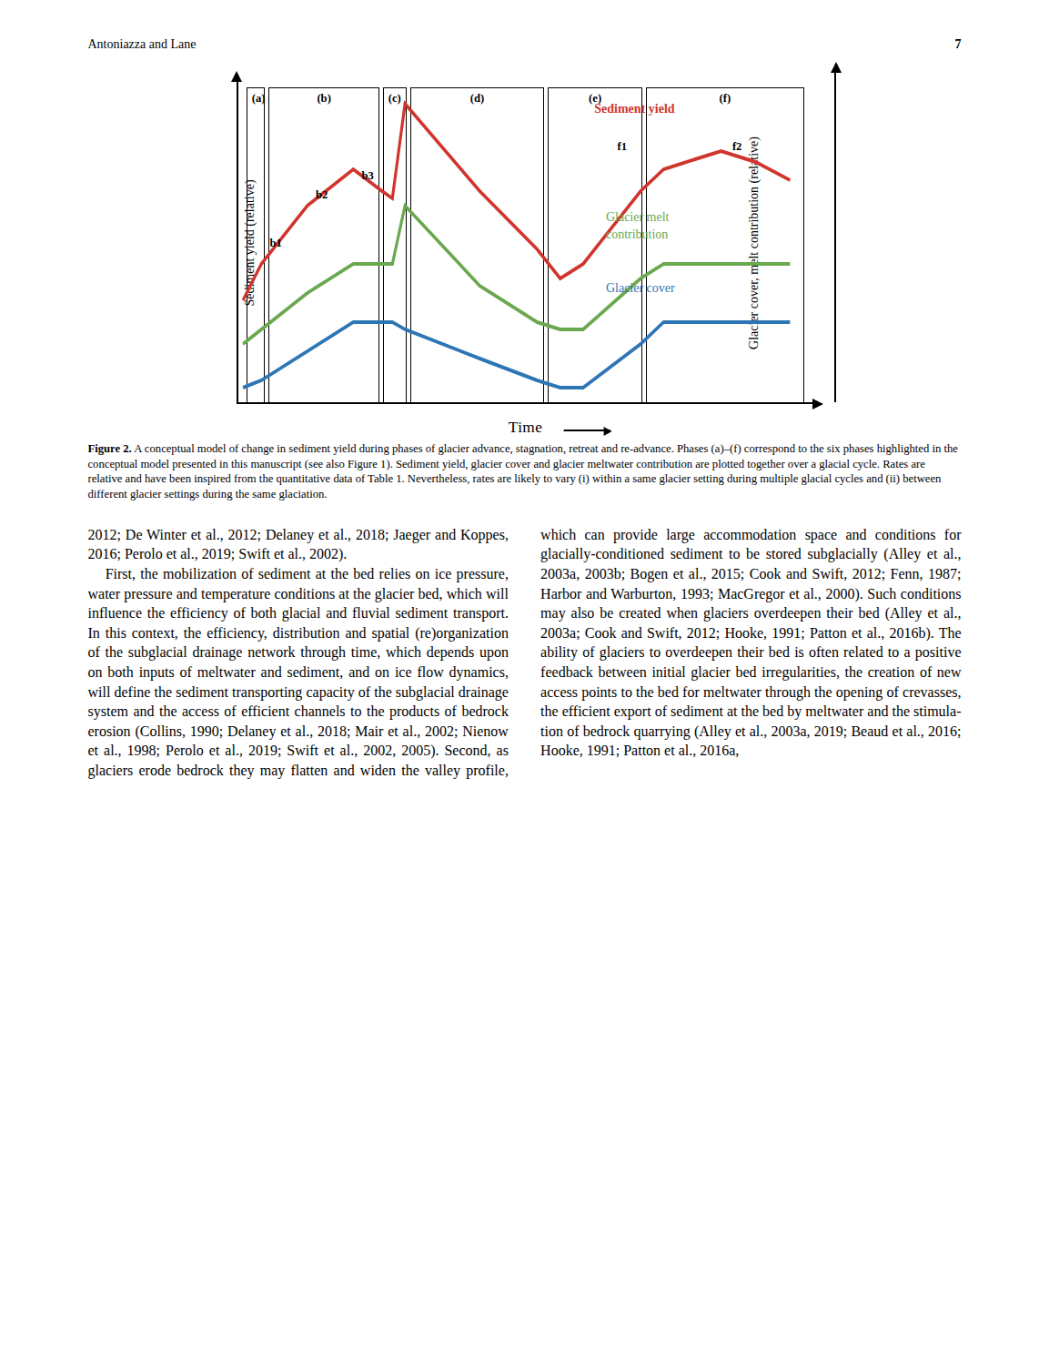Antoniazza and Lane 7
Sediment yield (relative) Glacier cover, melt contribution (relative)
(a)
(b)
(c)
(d)
(e)
(f)
b1 b2 b3 Sediment yield f1 f2 Glacier melt
contribution Glacier cover Time
Figure 2. A conceptual model of change in sediment yield during phases of glacier advance, stagnation, retreat and re-advance. Phases (a)–(f) correspond to the six phases highlighted in the conceptual model presented in this manuscript (see also Figure 1). Sediment yield, glacier cover and glacier meltwater contribution are plotted together over a glacial cycle. Rates are relative and have been inspired from the quantitative data of Table 1. Nevertheless, rates are likely to vary (i) within a same glacier setting during multiple glacial cycles and (ii) between different glacier settings during the same glaciation.
2012; De Winter et al., 2012; Delaney et al., 2018; Jaeger and Koppes, 2016; Perolo et al., 2019; Swift et al., 2002).
First, the mobilization of sediment at the bed relies on ice pressure, water pressure and temperature conditions at the glacier bed, which will influence the efficiency of both glacial and fluvial sediment transport. In this context, the efficiency, distribution and spatial (re)organization of the subglacial drainage network through time, which depends upon on both inputs of meltwater and sediment, and on ice flow dynamics, will define the sediment transporting capacity of the subglacial drainage system and the access of efficient channels to the products of bedrock erosion (Collins, 1990; Delaney et al., 2018; Mair et al., 2002; Nienow et al., 1998; Perolo et al., 2019; Swift et al., 2002, 2005). Second, as glaciers erode bedrock they may flatten and widen the valley profile, which can provide large accommodation space and conditions for glacially-conditioned sediment to be stored subglacially (Alley et al., 2003a, 2003b; Bogen et al., 2015; Cook and Swift, 2012; Fenn, 1987; Harbor and Warburton, 1993; MacGregor et al., 2000). Such conditions may also be created when glaciers overdeepen their bed (Alley et al., 2003a; Cook and Swift, 2012; Hooke, 1991; Patton et al., 2016b). The ability of glaciers to overdeepen their bed is often related to a positive feedback between initial glacier bed irregularities, the creation of new access points to the bed for meltwater through the opening of crevasses, the efficient export of sediment at the bed by meltwater and the stimulation of bedrock quarrying (Alley et al., 2003a, 2019; Beaud et al., 2016; Hooke, 1991; Patton et al., 2016a,